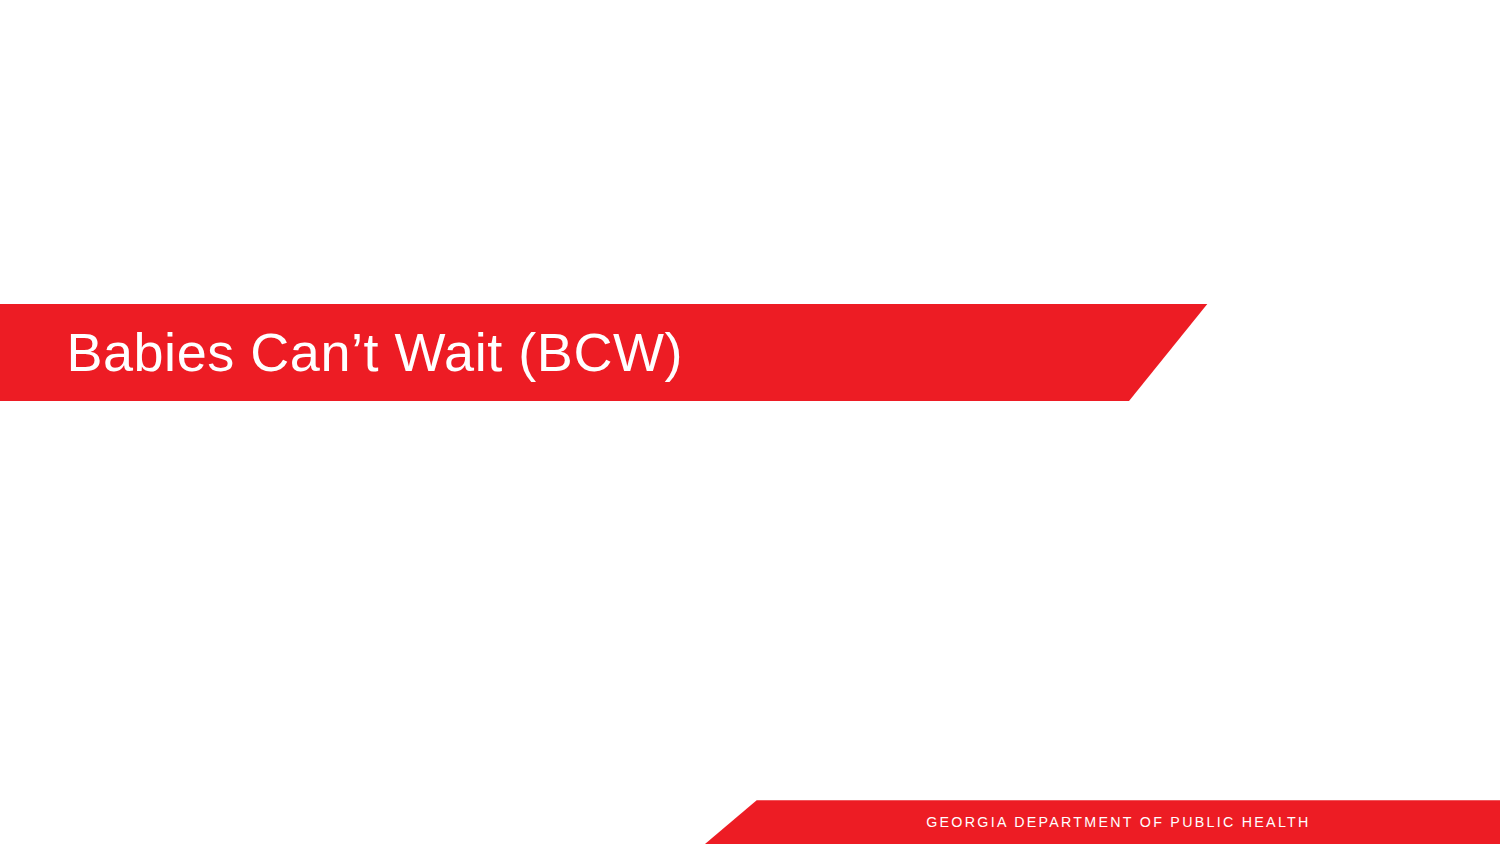Babies Can’t Wait (BCW)
Georgia Department of Public Health